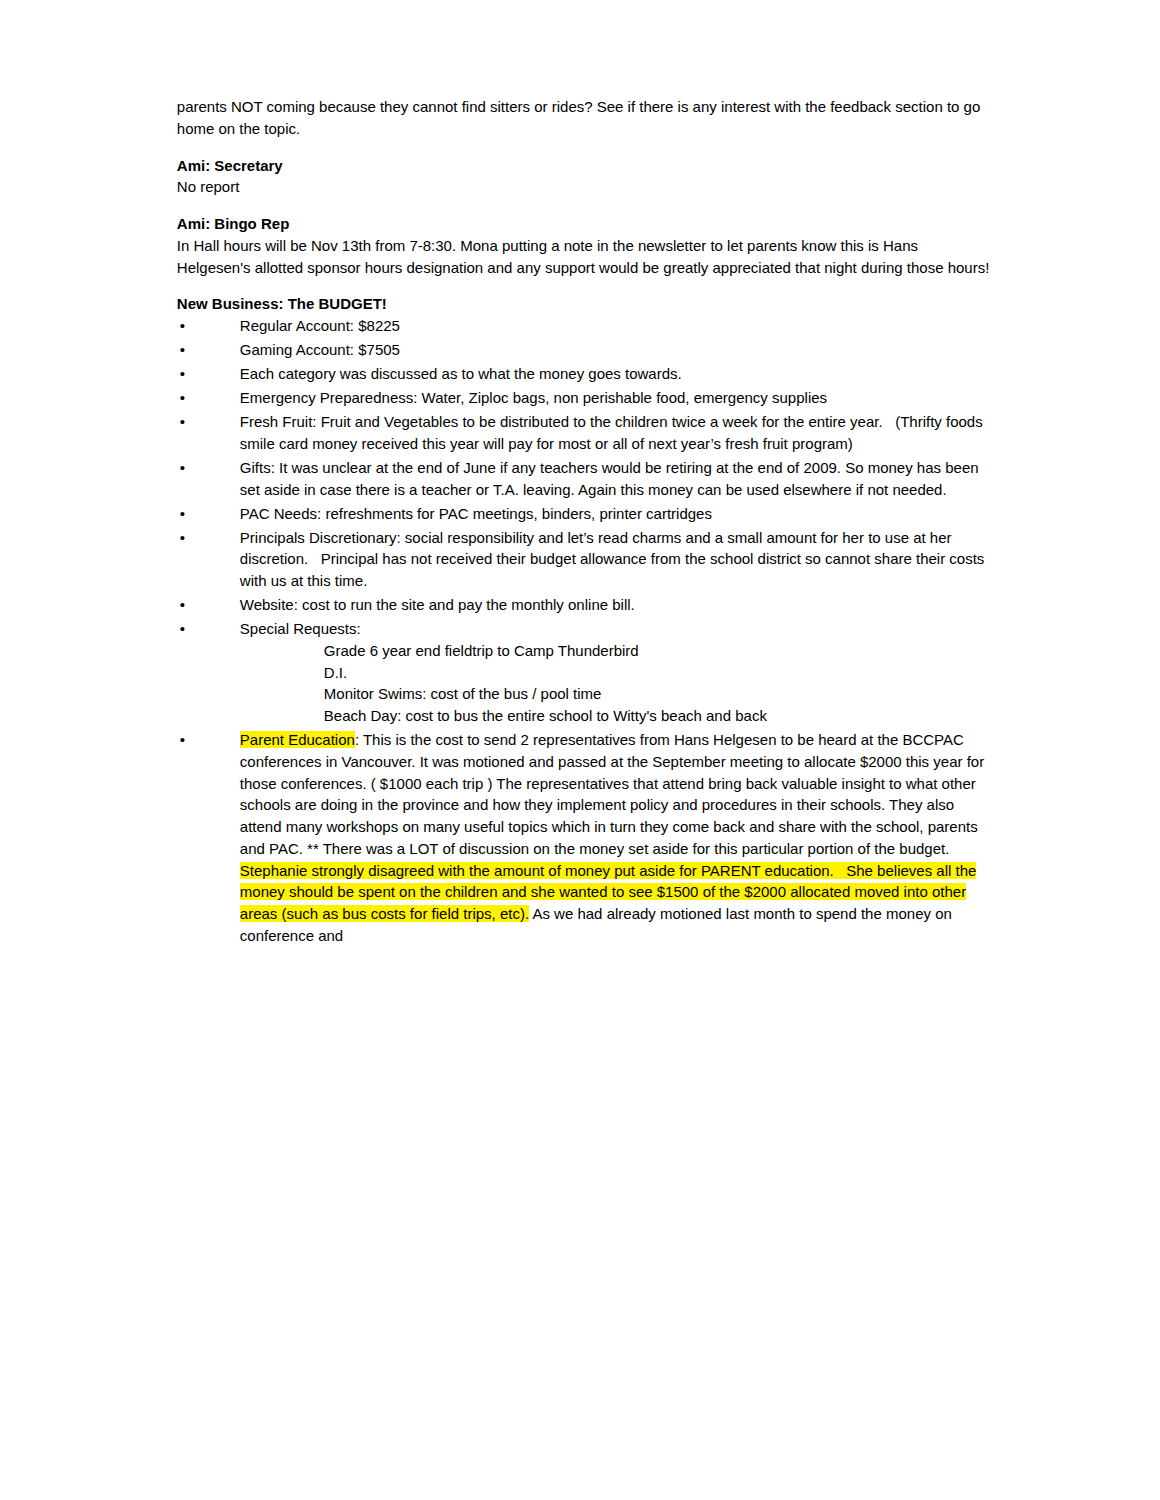parents NOT coming because they cannot find sitters or rides? See if there is any interest with the feedback section to go home on the topic.
Ami: Secretary
No report
Ami: Bingo Rep
In Hall hours will be Nov 13th from 7-8:30. Mona putting a note in the newsletter to let parents know this is Hans Helgesen's allotted sponsor hours designation and any support would be greatly appreciated that night during those hours!
New Business: The BUDGET!
Regular Account: $8225
Gaming Account: $7505
Each category was discussed as to what the money goes towards.
Emergency Preparedness: Water, Ziploc bags, non perishable food, emergency supplies
Fresh Fruit: Fruit and Vegetables to be distributed to the children twice a week for the entire year. (Thrifty foods smile card money received this year will pay for most or all of next year’s fresh fruit program)
Gifts: It was unclear at the end of June if any teachers would be retiring at the end of 2009. So money has been set aside in case there is a teacher or T.A. leaving. Again this money can be used elsewhere if not needed.
PAC Needs: refreshments for PAC meetings, binders, printer cartridges
Principals Discretionary: social responsibility and let’s read charms and a small amount for her to use at her discretion. Principal has not received their budget allowance from the school district so cannot share their costs with us at this time.
Website: cost to run the site and pay the monthly online bill.
Special Requests:
Grade 6 year end fieldtrip to Camp Thunderbird
D.I.
Monitor Swims: cost of the bus / pool time
Beach Day: cost to bus the entire school to Witty's beach and back
Parent Education: This is the cost to send 2 representatives from Hans Helgesen to be heard at the BCCPAC conferences in Vancouver. It was motioned and passed at the September meeting to allocate $2000 this year for those conferences. ( $1000 each trip ) The representatives that attend bring back valuable insight to what other schools are doing in the province and how they implement policy and procedures in their schools. They also attend many workshops on many useful topics which in turn they come back and share with the school, parents and PAC. ** There was a LOT of discussion on the money set aside for this particular portion of the budget. Stephanie strongly disagreed with the amount of money put aside for PARENT education. She believes all the money should be spent on the children and she wanted to see $1500 of the $2000 allocated moved into other areas (such as bus costs for field trips, etc). As we had already motioned last month to spend the money on conference and